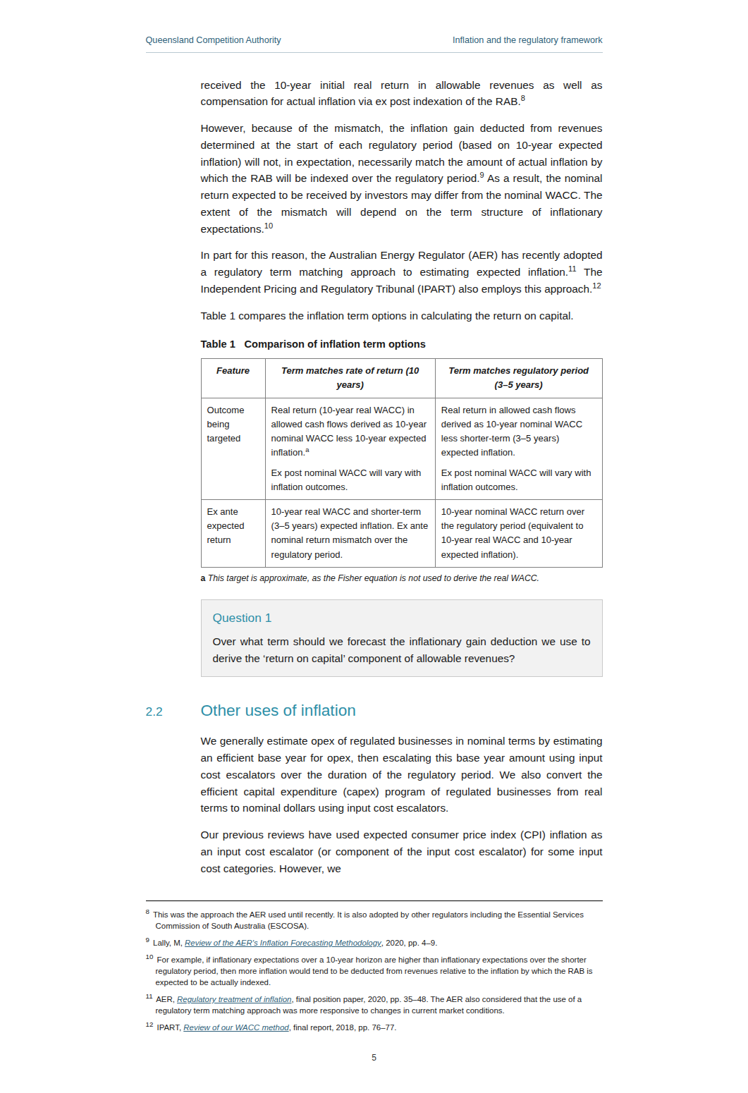Queensland Competition Authority
Inflation and the regulatory framework
received the 10-year initial real return in allowable revenues as well as compensation for actual inflation via ex post indexation of the RAB.8
However, because of the mismatch, the inflation gain deducted from revenues determined at the start of each regulatory period (based on 10-year expected inflation) will not, in expectation, necessarily match the amount of actual inflation by which the RAB will be indexed over the regulatory period.9 As a result, the nominal return expected to be received by investors may differ from the nominal WACC. The extent of the mismatch will depend on the term structure of inflationary expectations.10
In part for this reason, the Australian Energy Regulator (AER) has recently adopted a regulatory term matching approach to estimating expected inflation.11 The Independent Pricing and Regulatory Tribunal (IPART) also employs this approach.12
Table 1 compares the inflation term options in calculating the return on capital.
Table 1 Comparison of inflation term options
| Feature | Term matches rate of return (10 years) | Term matches regulatory period (3–5 years) |
| --- | --- | --- |
| Outcome being targeted | Real return (10-year real WACC) in allowed cash flows derived as 10-year nominal WACC less 10-year expected inflation. a Ex post nominal WACC will vary with inflation outcomes. | Real return in allowed cash flows derived as 10-year nominal WACC less shorter-term (3–5 years) expected inflation. Ex post nominal WACC will vary with inflation outcomes. |
| Ex ante expected return | 10-year real WACC and shorter-term (3–5 years) expected inflation. Ex ante nominal return mismatch over the regulatory period. | 10-year nominal WACC return over the regulatory period (equivalent to 10-year real WACC and 10-year expected inflation). |
a This target is approximate, as the Fisher equation is not used to derive the real WACC.
Question 1
Over what term should we forecast the inflationary gain deduction we use to derive the ‘return on capital’ component of allowable revenues?
2.2
Other uses of inflation
We generally estimate opex of regulated businesses in nominal terms by estimating an efficient base year for opex, then escalating this base year amount using input cost escalators over the duration of the regulatory period. We also convert the efficient capital expenditure (capex) program of regulated businesses from real terms to nominal dollars using input cost escalators.
Our previous reviews have used expected consumer price index (CPI) inflation as an input cost escalator (or component of the input cost escalator) for some input cost categories. However, we
8 This was the approach the AER used until recently. It is also adopted by other regulators including the Essential Services Commission of South Australia (ESCOSA).
9 Lally, M, Review of the AER's Inflation Forecasting Methodology, 2020, pp. 4–9.
10 For example, if inflationary expectations over a 10-year horizon are higher than inflationary expectations over the shorter regulatory period, then more inflation would tend to be deducted from revenues relative to the inflation by which the RAB is expected to be actually indexed.
11 AER, Regulatory treatment of inflation, final position paper, 2020, pp. 35–48. The AER also considered that the use of a regulatory term matching approach was more responsive to changes in current market conditions.
12 IPART, Review of our WACC method, final report, 2018, pp. 76–77.
5